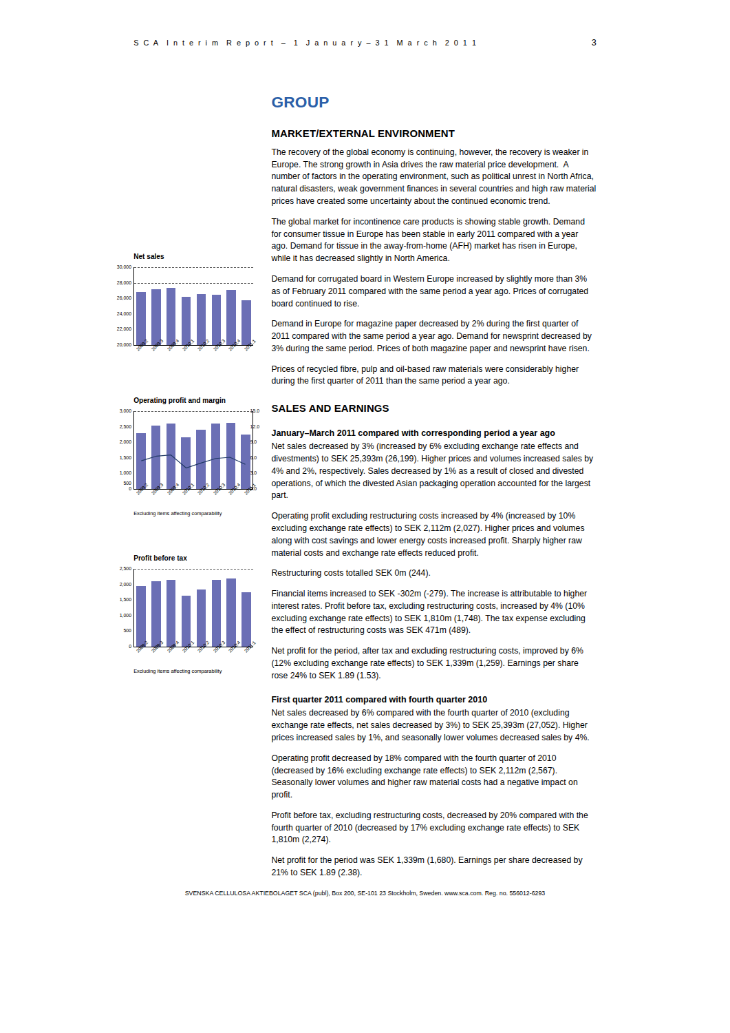S C A I n t e r i m R e p o r t – 1 J a n u a r y – 3 1 M a r c h 2 0 1 1
3
Net sales
30,000 28,000 26,000 24,000 22,000 20,000
2009:22009:32009:42010:12010:22010:32010:42011:1
Operating profit and margin
3,000 2,500 2,000 1,500 1,000 500 0
15.0 12.0 9.0 6.0 3.0 0.0
2009:22009:32009:42010:12010:22010:32010:42011:1
Excluding items affecting comparability
Profit before tax
2,500 2,000 1,500 1,000 500 0
2009:22009:32009:42010:12010:22010:32010:42011:1
Excluding items affecting comparability
GROUP
MARKET/EXTERNAL ENVIRONMENT
The recovery of the global economy is continuing, however, the recovery is weaker in Europe. The strong growth in Asia drives the raw material price development. A number of factors in the operating environment, such as political unrest in North Africa, natural disasters, weak government finances in several countries and high raw material prices have created some uncertainty about the continued economic trend.
The global market for incontinence care products is showing stable growth. Demand for consumer tissue in Europe has been stable in early 2011 compared with a year ago. Demand for tissue in the away-from-home (AFH) market has risen in Europe, while it has decreased slightly in North America.
Demand for corrugated board in Western Europe increased by slightly more than 3% as of February 2011 compared with the same period a year ago. Prices of corrugated board continued to rise.
Demand in Europe for magazine paper decreased by 2% during the first quarter of 2011 compared with the same period a year ago. Demand for newsprint decreased by 3% during the same period. Prices of both magazine paper and newsprint have risen.
Prices of recycled fibre, pulp and oil-based raw materials were considerably higher during the first quarter of 2011 than the same period a year ago.
SALES AND EARNINGS
January–March 2011 compared with corresponding period a year ago
Net sales decreased by 3% (increased by 6% excluding exchange rate effects and divestments) to SEK 25,393m (26,199). Higher prices and volumes increased sales by 4% and 2%, respectively. Sales decreased by 1% as a result of closed and divested operations, of which the divested Asian packaging operation accounted for the largest part.
Operating profit excluding restructuring costs increased by 4% (increased by 10% excluding exchange rate effects) to SEK 2,112m (2,027). Higher prices and volumes along with cost savings and lower energy costs increased profit. Sharply higher raw material costs and exchange rate effects reduced profit.
Restructuring costs totalled SEK 0m (244).
Financial items increased to SEK -302m (-279). The increase is attributable to higher interest rates. Profit before tax, excluding restructuring costs, increased by 4% (10% excluding exchange rate effects) to SEK 1,810m (1,748). The tax expense excluding the effect of restructuring costs was SEK 471m (489).
Net profit for the period, after tax and excluding restructuring costs, improved by 6% (12% excluding exchange rate effects) to SEK 1,339m (1,259). Earnings per share rose 24% to SEK 1.89 (1.53).
First quarter 2011 compared with fourth quarter 2010
Net sales decreased by 6% compared with the fourth quarter of 2010 (excluding exchange rate effects, net sales decreased by 3%) to SEK 25,393m (27,052). Higher prices increased sales by 1%, and seasonally lower volumes decreased sales by 4%.
Operating profit decreased by 18% compared with the fourth quarter of 2010 (decreased by 16% excluding exchange rate effects) to SEK 2,112m (2,567). Seasonally lower volumes and higher raw material costs had a negative impact on profit.
Profit before tax, excluding restructuring costs, decreased by 20% compared with the fourth quarter of 2010 (decreased by 17% excluding exchange rate effects) to SEK 1,810m (2,274).
Net profit for the period was SEK 1,339m (1,680). Earnings per share decreased by 21% to SEK 1.89 (2.38).
SVENSKA CELLULOSA AKTIEBOLAGET SCA (publ), Box 200, SE-101 23 Stockholm, Sweden. www.sca.com. Reg. no. 556012-6293